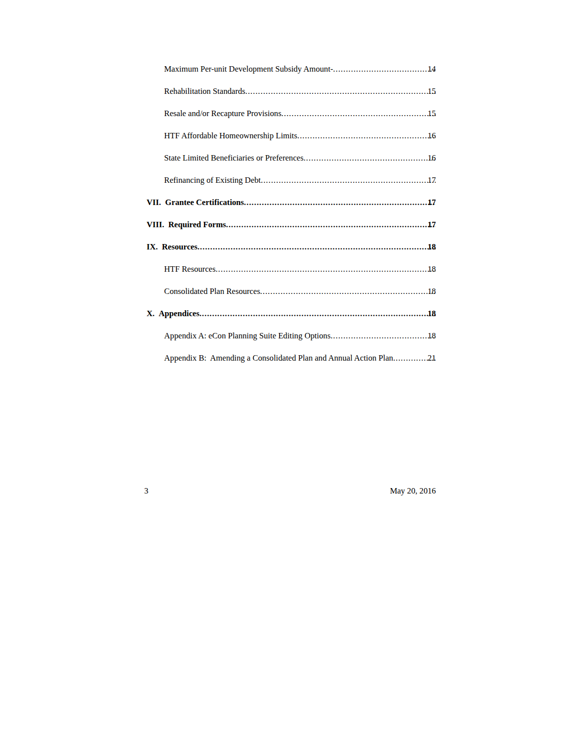14 Maximum Per-unit Development Subsidy Amount-.....................................................................
15 Rehabilitation Standards.........................................................................................................................
15 Resale and/or Recapture Provisions................................................................................................
16 HTF Affordable Homeownership Limits.........................................................................................
16 State Limited Beneficiaries or Preferences.....................................................................................
17 Refinancing of Existing Debt.................................................................................................................
17 VII. Grantee Certifications.......................................................................................................
17 VIII. Required Forms.................................................................................................................
18 IX. Resources.............................................................................................................................
18 HTF Resources.........................................................................................................................................
18 Consolidated Plan Resources................................................................................................................
18 X. Appendices............................................................................................................................
18 Appendix A: eCon Planning Suite Editing Options.......................................................................
21 Appendix B: Amending a Consolidated Plan and Annual Action Plan................................
3 May 20, 2016